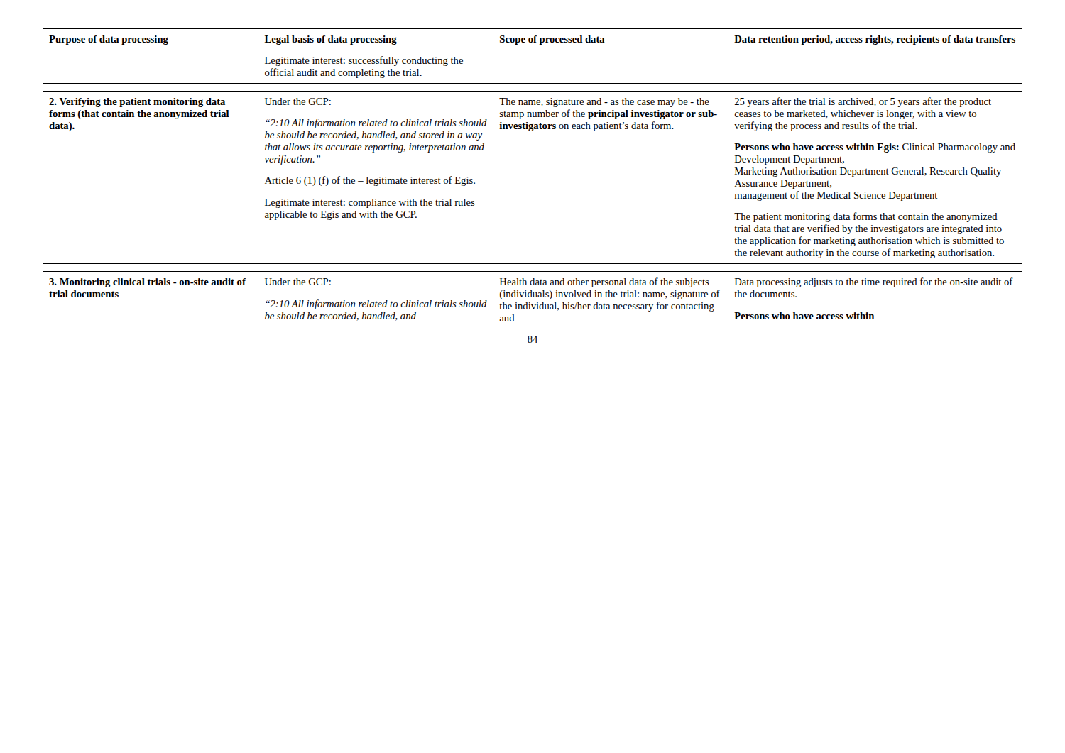| Purpose of data processing | Legal basis of data processing | Scope of processed data | Data retention period, access rights, recipients of data transfers |
| --- | --- | --- | --- |
| | Legitimate interest: successfully conducting the official audit and completing the trial. | | |
| 2. Verifying the patient monitoring data forms (that contain the anonymized trial data). | Under the GCP: “2:10 All information related to clinical trials should be should be recorded, handled, and stored in a way that allows its accurate reporting, interpretation and verification.” Article 6 (1) (f) of the – legitimate interest of Egis. Legitimate interest: compliance with the trial rules applicable to Egis and with the GCP. | The name, signature and - as the case may be - the stamp number of the principal investigator or sub-investigators on each patient’s data form. | 25 years after the trial is archived, or 5 years after the product ceases to be marketed, whichever is longer, with a view to verifying the process and results of the trial. Persons who have access within Egis: Clinical Pharmacology and Development Department, Marketing Authorisation Department General, Research Quality Assurance Department, management of the Medical Science Department The patient monitoring data forms that contain the anonymized trial data that are verified by the investigators are integrated into the application for marketing authorisation which is submitted to the relevant authority in the course of marketing authorisation. |
| 3. Monitoring clinical trials - on-site audit of trial documents | Under the GCP: “2:10 All information related to clinical trials should be should be recorded, handled, and | Health data and other personal data of the subjects (individuals) involved in the trial: name, signature of the individual, his/her data necessary for contacting and | Data processing adjusts to the time required for the on-site audit of the documents. Persons who have access within |
84